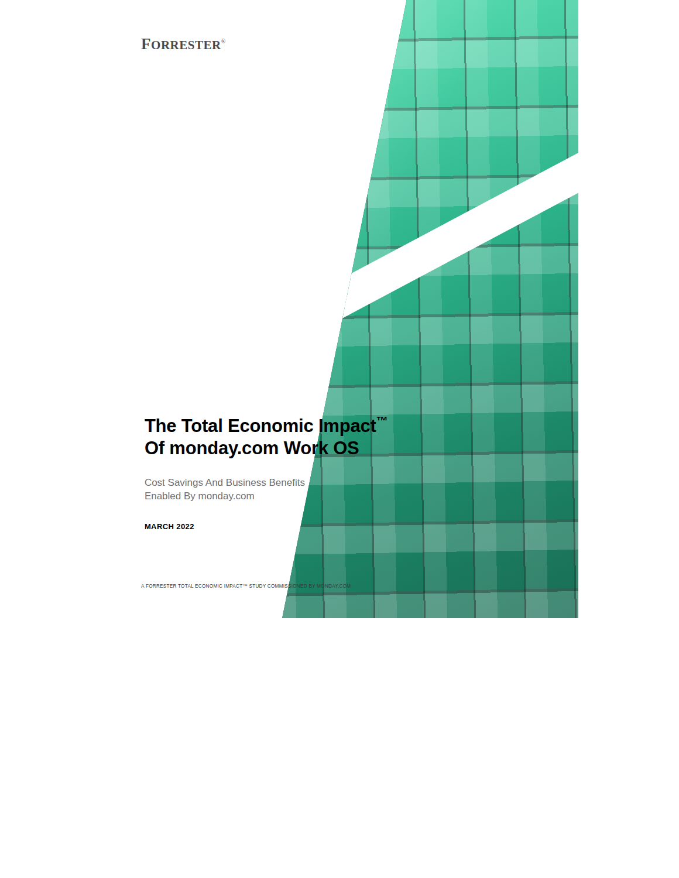FORRESTER®
The Total Economic Impact™
Of monday.com Work OS
Cost Savings And Business Benefits
Enabled By monday.com
MARCH 2022
A FORRESTER TOTAL ECONOMIC IMPACT™ STUDY COMMISSIONED BY MONDAY.COM